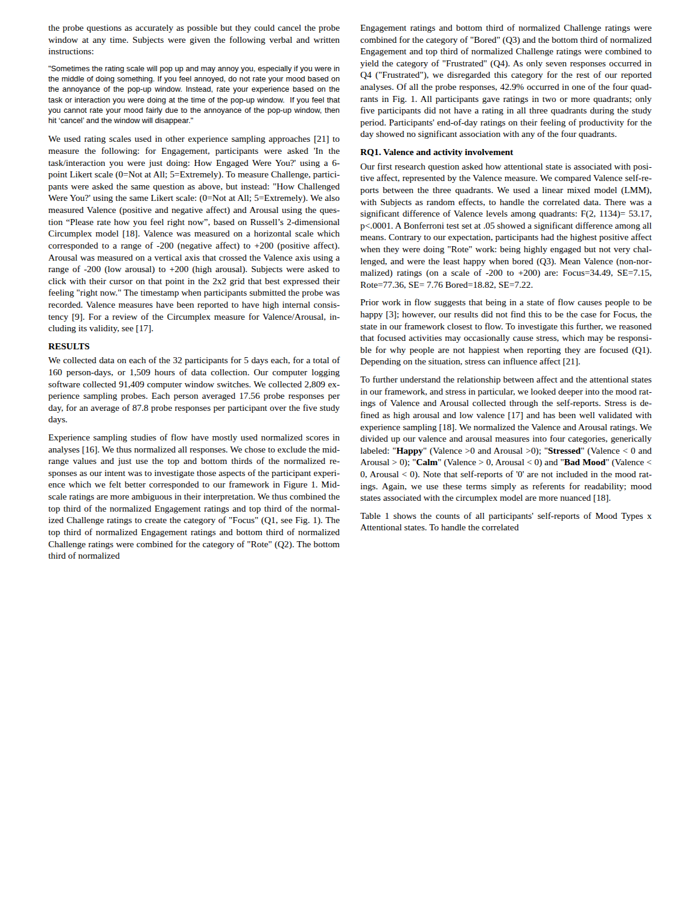the probe questions as accurately as possible but they could cancel the probe window at any time. Subjects were given the following verbal and written instructions:
"Sometimes the rating scale will pop up and may annoy you, especially if you were in the middle of doing something. If you feel annoyed, do not rate your mood based on the annoyance of the pop-up window. Instead, rate your experience based on the task or interaction you were doing at the time of the pop-up window. If you feel that you cannot rate your mood fairly due to the annoyance of the pop-up window, then hit ‘cancel’ and the window will disappear."
We used rating scales used in other experience sampling approaches [21] to measure the following: for Engagement, participants were asked 'In the task/interaction you were just doing: How Engaged Were You?' using a 6-point Likert scale (0=Not at All; 5=Extremely). To measure Challenge, participants were asked the same question as above, but instead: "How Challenged Were You?' using the same Likert scale: (0=Not at All; 5=Extremely). We also measured Valence (positive and negative affect) and Arousal using the question “Please rate how you feel right now”, based on Russell’s 2-dimensional Circumplex model [18]. Valence was measured on a horizontal scale which corresponded to a range of -200 (negative affect) to +200 (positive affect). Arousal was measured on a vertical axis that crossed the Valence axis using a range of -200 (low arousal) to +200 (high arousal). Subjects were asked to click with their cursor on that point in the 2x2 grid that best expressed their feeling "right now." The timestamp when participants submitted the probe was recorded. Valence measures have been reported to have high internal consistency [9]. For a review of the Circumplex measure for Valence/Arousal, including its validity, see [17].
Results
We collected data on each of the 32 participants for 5 days each, for a total of 160 person-days, or 1,509 hours of data collection. Our computer logging software collected 91,409 computer window switches. We collected 2,809 experience sampling probes. Each person averaged 17.56 probe responses per day, for an average of 87.8 probe responses per participant over the five study days.
Experience sampling studies of flow have mostly used normalized scores in analyses [16]. We thus normalized all responses. We chose to exclude the mid-range values and just use the top and bottom thirds of the normalized responses as our intent was to investigate those aspects of the participant experience which we felt better corresponded to our framework in Figure 1. Mid-scale ratings are more ambiguous in their interpretation. We thus combined the top third of the normalized Engagement ratings and top third of the normalized Challenge ratings to create the category of "Focus" (Q1, see Fig. 1). The top third of normalized Engagement ratings and bottom third of normalized Challenge ratings were combined for the category of "Rote" (Q2). The bottom third of normalized
Engagement ratings and bottom third of normalized Challenge ratings were combined for the category of "Bored" (Q3) and the bottom third of normalized Engagement and top third of normalized Challenge ratings were combined to yield the category of "Frustrated" (Q4). As only seven responses occurred in Q4 ("Frustrated"), we disregarded this category for the rest of our reported analyses. Of all the probe responses, 42.9% occurred in one of the four quadrants in Fig. 1. All participants gave ratings in two or more quadrants; only five participants did not have a rating in all three quadrants during the study period. Participants' end-of-day ratings on their feeling of productivity for the day showed no significant association with any of the four quadrants.
RQ1. Valence and activity involvement
Our first research question asked how attentional state is associated with positive affect, represented by the Valence measure. We compared Valence self-reports between the three quadrants. We used a linear mixed model (LMM), with Subjects as random effects, to handle the correlated data. There was a significant difference of Valence levels among quadrants: F(2, 1134)= 53.17, p<.0001. A Bonferroni test set at .05 showed a significant difference among all means. Contrary to our expectation, participants had the highest positive affect when they were doing "Rote" work: being highly engaged but not very challenged, and were the least happy when bored (Q3). Mean Valence (non-normalized) ratings (on a scale of -200 to +200) are: Focus=34.49, SE=7.15, Rote=77.36, SE= 7.76 Bored=18.82, SE=7.22.
Prior work in flow suggests that being in a state of flow causes people to be happy [3]; however, our results did not find this to be the case for Focus, the state in our framework closest to flow. To investigate this further, we reasoned that focused activities may occasionally cause stress, which may be responsible for why people are not happiest when reporting they are focused (Q1). Depending on the situation, stress can influence affect [21].
To further understand the relationship between affect and the attentional states in our framework, and stress in particular, we looked deeper into the mood ratings of Valence and Arousal collected through the self-reports. Stress is defined as high arousal and low valence [17] and has been well validated with experience sampling [18]. We normalized the Valence and Arousal ratings. We divided up our valence and arousal measures into four categories, generically labeled: "Happy" (Valence >0 and Arousal >0); "Stressed" (Valence < 0 and Arousal > 0); "Calm" (Valence > 0, Arousal < 0) and "Bad Mood" (Valence < 0, Arousal < 0). Note that self-reports of '0' are not included in the mood ratings. Again, we use these terms simply as referents for readability; mood states associated with the circumplex model are more nuanced [18].
Table 1 shows the counts of all participants' self-reports of Mood Types x Attentional states. To handle the correlated